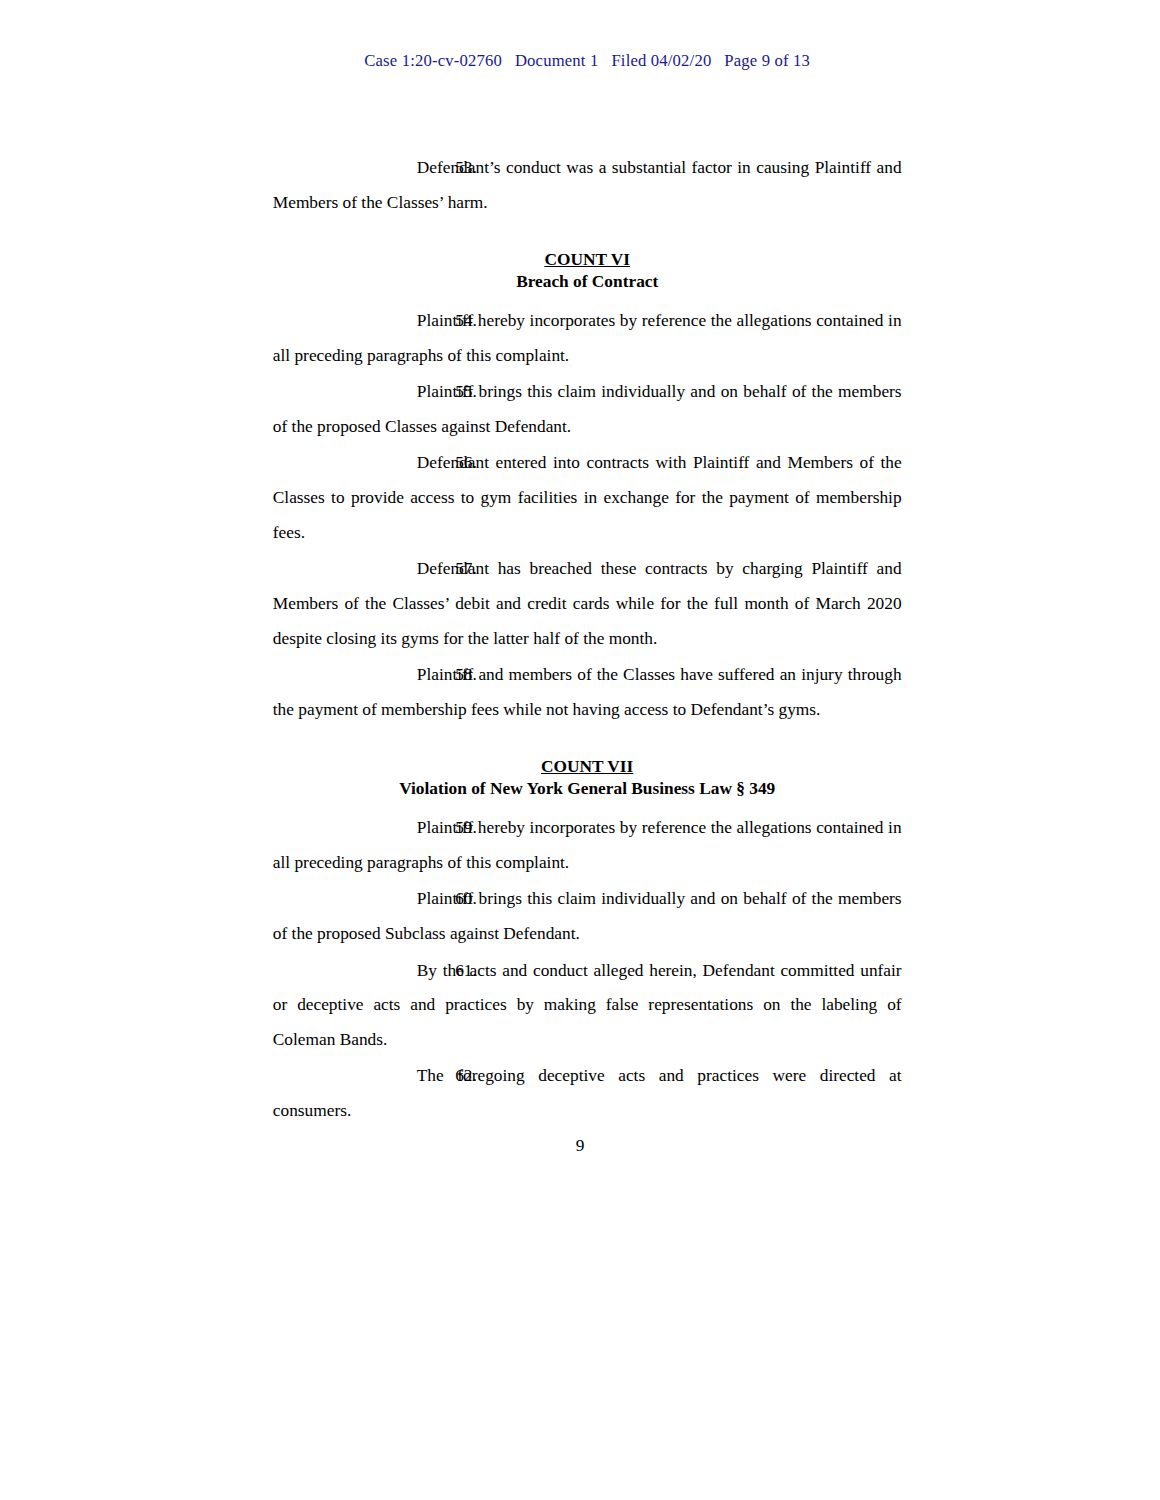Case 1:20-cv-02760 Document 1 Filed 04/02/20 Page 9 of 13
53. Defendant’s conduct was a substantial factor in causing Plaintiff and Members of the Classes’ harm.
COUNT VI Breach of Contract
54. Plaintiff hereby incorporates by reference the allegations contained in all preceding paragraphs of this complaint.
55. Plaintiff brings this claim individually and on behalf of the members of the proposed Classes against Defendant.
56. Defendant entered into contracts with Plaintiff and Members of the Classes to provide access to gym facilities in exchange for the payment of membership fees.
57. Defendant has breached these contracts by charging Plaintiff and Members of the Classes’ debit and credit cards while for the full month of March 2020 despite closing its gyms for the latter half of the month.
58. Plaintiff and members of the Classes have suffered an injury through the payment of membership fees while not having access to Defendant’s gyms.
COUNT VII Violation of New York General Business Law § 349
59. Plaintiff hereby incorporates by reference the allegations contained in all preceding paragraphs of this complaint.
60. Plaintiff brings this claim individually and on behalf of the members of the proposed Subclass against Defendant.
61. By the acts and conduct alleged herein, Defendant committed unfair or deceptive acts and practices by making false representations on the labeling of Coleman Bands.
62. The foregoing deceptive acts and practices were directed at consumers.
9